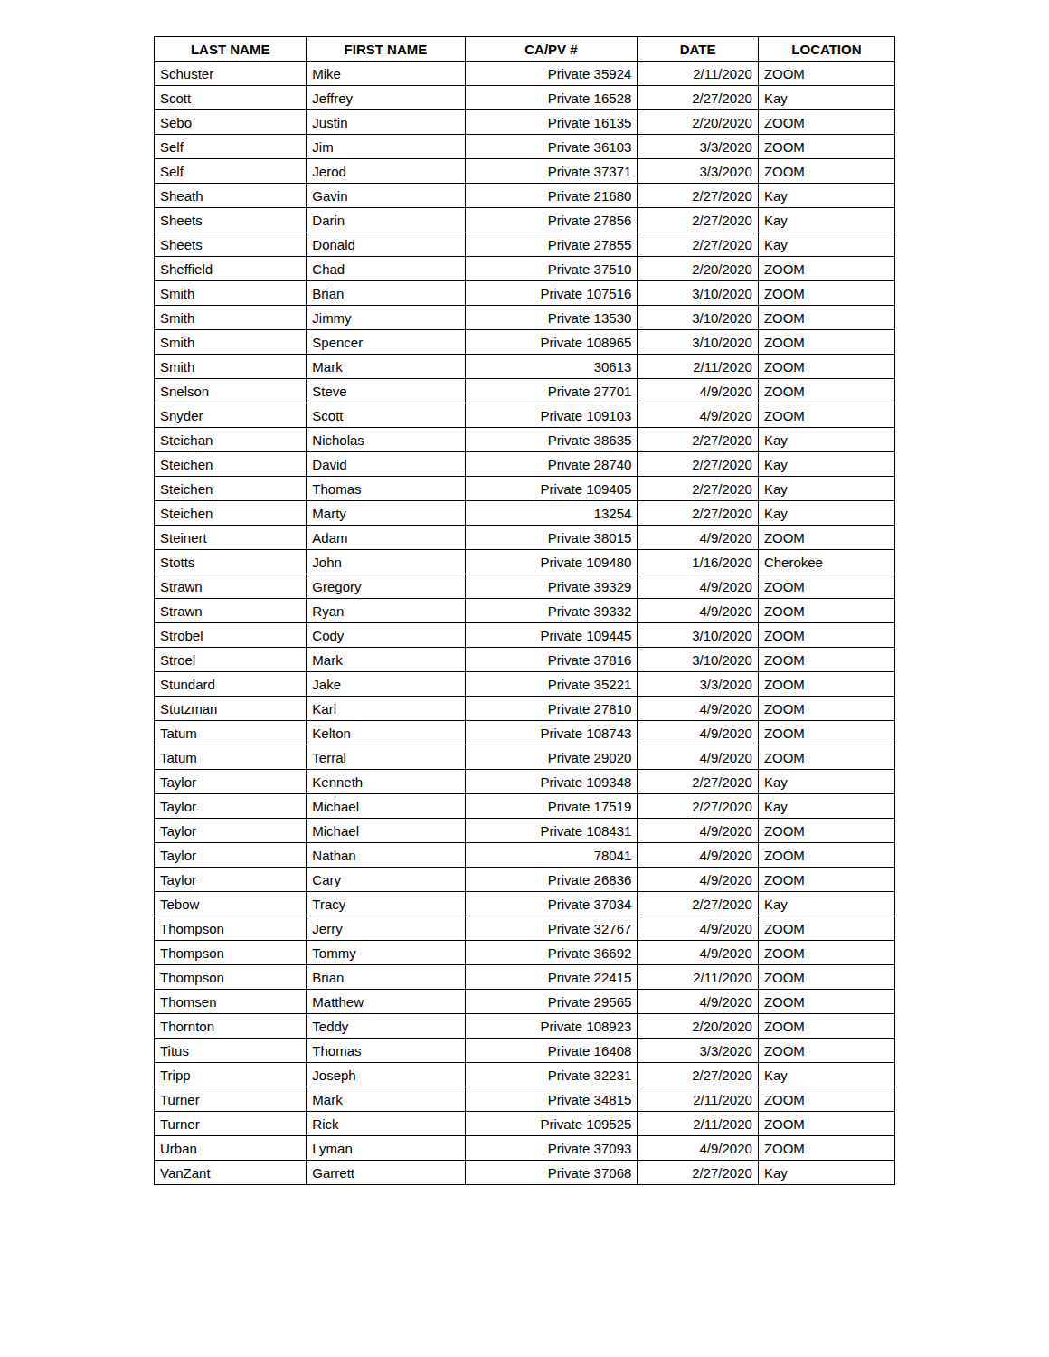| LAST NAME | FIRST NAME | CA/PV # | DATE | LOCATION |
| --- | --- | --- | --- | --- |
| Schuster | Mike | Private 35924 | 2/11/2020 | ZOOM |
| Scott | Jeffrey | Private 16528 | 2/27/2020 | Kay |
| Sebo | Justin | Private 16135 | 2/20/2020 | ZOOM |
| Self | Jim | Private 36103 | 3/3/2020 | ZOOM |
| Self | Jerod | Private 37371 | 3/3/2020 | ZOOM |
| Sheath | Gavin | Private 21680 | 2/27/2020 | Kay |
| Sheets | Darin | Private 27856 | 2/27/2020 | Kay |
| Sheets | Donald | Private 27855 | 2/27/2020 | Kay |
| Sheffield | Chad | Private 37510 | 2/20/2020 | ZOOM |
| Smith | Brian | Private 107516 | 3/10/2020 | ZOOM |
| Smith | Jimmy | Private 13530 | 3/10/2020 | ZOOM |
| Smith | Spencer | Private 108965 | 3/10/2020 | ZOOM |
| Smith | Mark | 30613 | 2/11/2020 | ZOOM |
| Snelson | Steve | Private 27701 | 4/9/2020 | ZOOM |
| Snyder | Scott | Private 109103 | 4/9/2020 | ZOOM |
| Steichan | Nicholas | Private 38635 | 2/27/2020 | Kay |
| Steichen | David | Private 28740 | 2/27/2020 | Kay |
| Steichen | Thomas | Private 109405 | 2/27/2020 | Kay |
| Steichen | Marty | 13254 | 2/27/2020 | Kay |
| Steinert | Adam | Private 38015 | 4/9/2020 | ZOOM |
| Stotts | John | Private 109480 | 1/16/2020 | Cherokee |
| Strawn | Gregory | Private 39329 | 4/9/2020 | ZOOM |
| Strawn | Ryan | Private 39332 | 4/9/2020 | ZOOM |
| Strobel | Cody | Private 109445 | 3/10/2020 | ZOOM |
| Stroel | Mark | Private 37816 | 3/10/2020 | ZOOM |
| Stundard | Jake | Private 35221 | 3/3/2020 | ZOOM |
| Stutzman | Karl | Private 27810 | 4/9/2020 | ZOOM |
| Tatum | Kelton | Private 108743 | 4/9/2020 | ZOOM |
| Tatum | Terral | Private 29020 | 4/9/2020 | ZOOM |
| Taylor | Kenneth | Private 109348 | 2/27/2020 | Kay |
| Taylor | Michael | Private 17519 | 2/27/2020 | Kay |
| Taylor | Michael | Private 108431 | 4/9/2020 | ZOOM |
| Taylor | Nathan | 78041 | 4/9/2020 | ZOOM |
| Taylor | Cary | Private 26836 | 4/9/2020 | ZOOM |
| Tebow | Tracy | Private 37034 | 2/27/2020 | Kay |
| Thompson | Jerry | Private 32767 | 4/9/2020 | ZOOM |
| Thompson | Tommy | Private 36692 | 4/9/2020 | ZOOM |
| Thompson | Brian | Private 22415 | 2/11/2020 | ZOOM |
| Thomsen | Matthew | Private 29565 | 4/9/2020 | ZOOM |
| Thornton | Teddy | Private 108923 | 2/20/2020 | ZOOM |
| Titus | Thomas | Private 16408 | 3/3/2020 | ZOOM |
| Tripp | Joseph | Private 32231 | 2/27/2020 | Kay |
| Turner | Mark | Private 34815 | 2/11/2020 | ZOOM |
| Turner | Rick | Private 109525 | 2/11/2020 | ZOOM |
| Urban | Lyman | Private 37093 | 4/9/2020 | ZOOM |
| VanZant | Garrett | Private 37068 | 2/27/2020 | Kay |